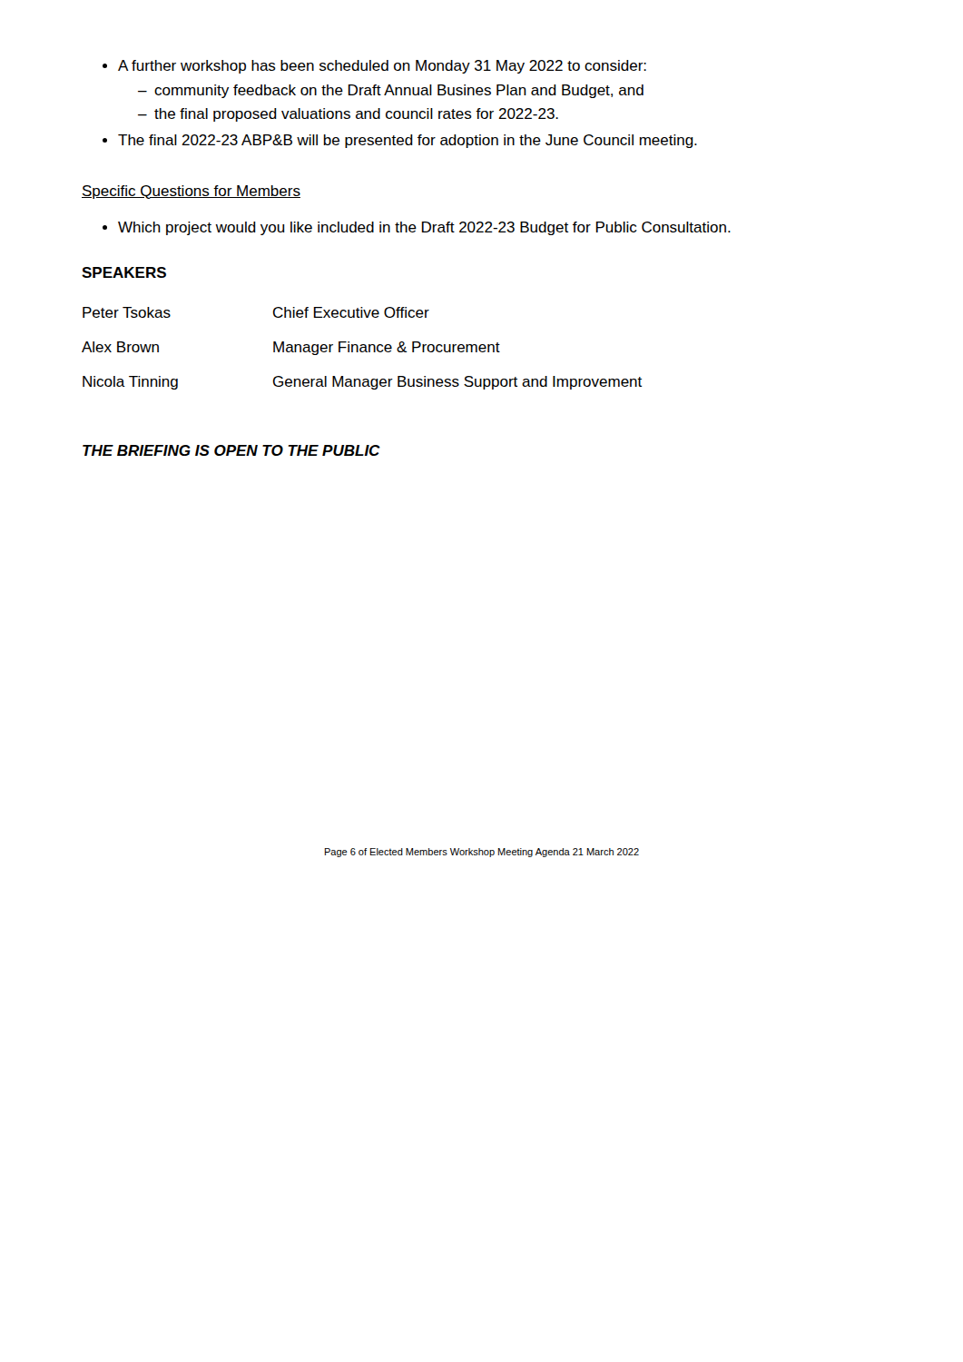A further workshop has been scheduled on Monday 31 May 2022 to consider:
community feedback on the Draft Annual Busines Plan and Budget, and
the final proposed valuations and council rates for 2022-23.
The final 2022-23 ABP&B will be presented for adoption in the June Council meeting.
Specific Questions for Members
Which project would you like included in the Draft 2022-23 Budget for Public Consultation.
SPEAKERS
| Peter Tsokas | Chief Executive Officer |
| Alex Brown | Manager Finance & Procurement |
| Nicola Tinning | General Manager Business Support and Improvement |
THE BRIEFING IS OPEN TO THE PUBLIC
Page 6 of Elected Members Workshop Meeting Agenda 21 March 2022